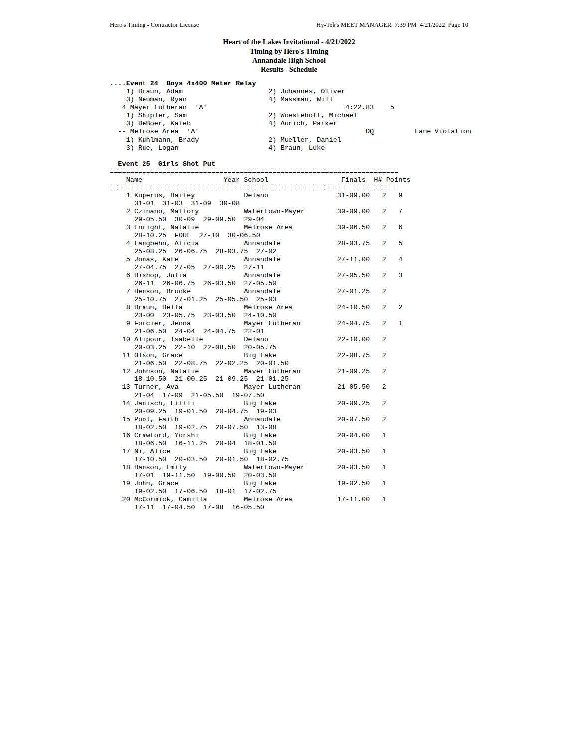Hero's Timing - Contractor License Hy-Tek's MEET MANAGER 7:39 PM 4/21/2022 Page 10
Heart of the Lakes Invitational - 4/21/2022
Timing by Hero's Timing
Annandale High School
Results - Schedule
....Event 24  Boys 4x400 Meter Relay
    1) Braun, Adam                     2) Johannes, Oliver
    3) Neuman, Ryan                    4) Massman, Will
   4 Mayer Lutheran  'A'                                  4:22.83    5
    1) Shipler, Sam                    2) Woestehoff, Michael
    3) DeBoer, Kaleb                   4) Aurich, Parker
  -- Melrose Area  'A'                                         DQ          Lane Violation
    1) Kuhlmann, Brady                 2) Mueller, Daniel
    3) Rue, Logan                      4) Braun, Luke

  Event 25  Girls Shot Put
=======================================================================
    Name                    Year School                  Finals  H# Points
=======================================================================
    1 Kuperus, Hailey            Delano                 31-09.00   2   9
      31-01  31-03  31-09  30-08
    2 Czinano, Mallory           Watertown-Mayer        30-09.00   2   7
      29-05.50  30-09  29-09.50  29-04
    3 Enright, Natalie           Melrose Area           30-06.50   2   6
      28-10.25  FOUL  27-10  30-06.50
    4 Langbehn, Alicia           Annandale              28-03.75   2   5
      25-08.25  26-06.75  28-03.75  27-02
    5 Jonas, Kate                Annandale              27-11.00   2   4
      27-04.75  27-05  27-00.25  27-11
    6 Bishop, Julia              Annandale              27-05.50   2   3
      26-11  26-06.75  26-03.50  27-05.50
    7 Henson, Brooke             Annandale              27-01.25   2
      25-10.75  27-01.25  25-05.50  25-03
    8 Braun, Bella               Melrose Area           24-10.50   2   2
      23-00  23-05.75  23-03.50  24-10.50
    9 Forcier, Jenna             Mayer Lutheran         24-04.75   2   1
      21-06.50  24-04  24-04.75  22-01
   10 Alipour, Isabelle          Delano                 22-10.00   2
      20-03.25  22-10  22-08.50  20-05.75
   11 Olson, Grace               Big Lake               22-08.75   2
      21-06.50  22-08.75  22-02.25  20-01.50
   12 Johnson, Natalie           Mayer Lutheran         21-09.25   2
      18-10.50  21-00.25  21-09.25  21-01.25
   13 Turner, Ava                Mayer Lutheran         21-05.50   2
      21-04  17-09  21-05.50  19-07.50
   14 Janisch, Lillli            Big Lake               20-09.25   2
      20-09.25  19-01.50  20-04.75  19-03
   15 Pool, Faith                Annandale              20-07.50   2
      18-02.50  19-02.75  20-07.50  13-08
   16 Crawford, Yorshi           Big Lake               20-04.00   1
      18-06.50  16-11.25  20-04  18-01.50
   17 Ni, Alice                  Big Lake               20-03.50   1
      17-10.50  20-03.50  20-01.50  18-02.75
   18 Hanson, Emily              Watertown-Mayer        20-03.50   1
      17-01  19-11.50  19-00.50  20-03.50
   19 John, Grace                Big Lake               19-02.50   1
      19-02.50  17-06.50  18-01  17-02.75
   20 McCormick, Camilla         Melrose Area           17-11.00   1
      17-11  17-04.50  17-08  16-05.50